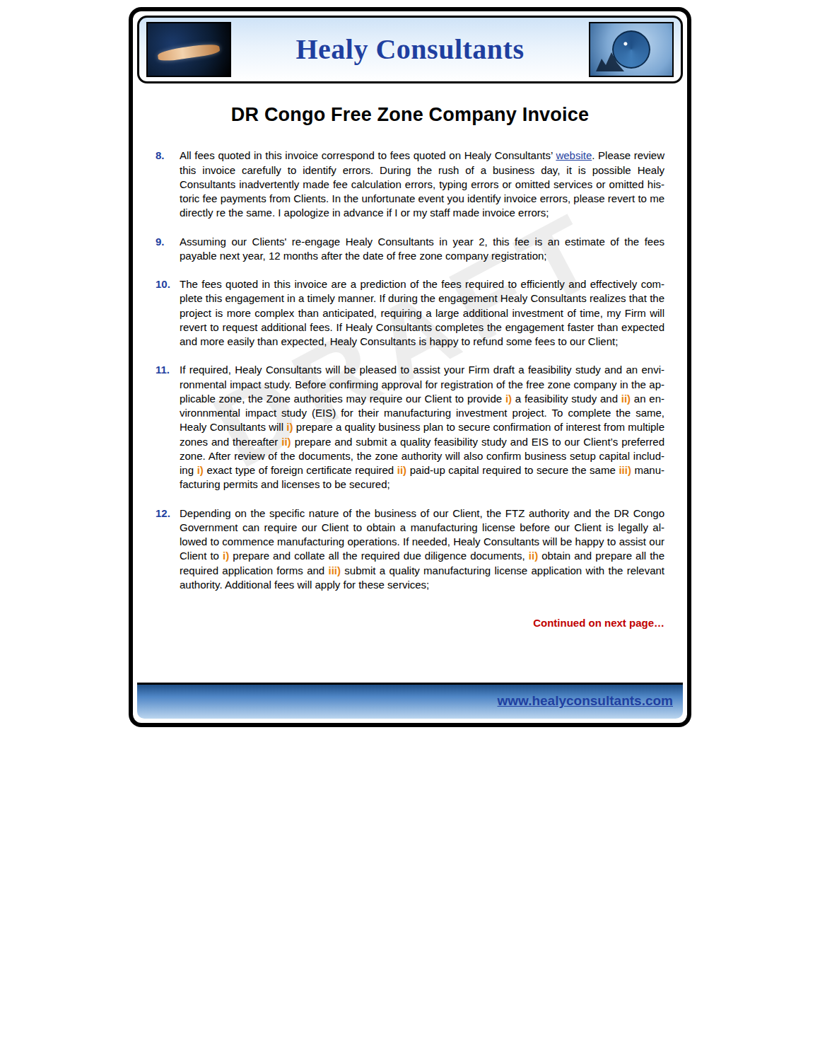DRAFT
Healy Consultants
DR Congo Free Zone Company Invoice
8. All fees quoted in this invoice correspond to fees quoted on Healy Consultants’ website. Please review this invoice carefully to identify errors. During the rush of a business day, it is possible Healy Consultants inadvertently made fee calculation errors, typing errors or omitted services or omitted historic fee payments from Clients. In the unfortunate event you identify invoice errors, please revert to me directly re the same. I apologize in advance if I or my staff made invoice errors;
9. Assuming our Clients' re-engage Healy Consultants in year 2, this fee is an estimate of the fees payable next year, 12 months after the date of free zone company registration;
10. The fees quoted in this invoice are a prediction of the fees required to efficiently and effectively complete this engagement in a timely manner. If during the engagement Healy Consultants realizes that the project is more complex than anticipated, requiring a large additional investment of time, my Firm will revert to request additional fees. If Healy Consultants completes the engagement faster than expected and more easily than expected, Healy Consultants is happy to refund some fees to our Client;
11. If required, Healy Consultants will be pleased to assist your Firm draft a feasibility study and an environmental impact study. Before confirming approval for registration of the free zone company in the applicable zone, the Zone authorities may require our Client to provide i) a feasibility study and ii) an environnmental impact study (EIS) for their manufacturing investment project. To complete the same, Healy Consultants will i) prepare a quality business plan to secure confirmation of interest from multiple zones and thereafter ii) prepare and submit a quality feasibility study and EIS to our Client’s preferred zone. After review of the documents, the zone authority will also confirm business setup capital including i) exact type of foreign certificate required ii) paid-up capital required to secure the same iii) manufacturing permits and licenses to be secured;
12. Depending on the specific nature of the business of our Client, the FTZ authority and the DR Congo Government can require our Client to obtain a manufacturing license before our Client is legally allowed to commence manufacturing operations. If needed, Healy Consultants will be happy to assist our Client to i) prepare and collate all the required due diligence documents, ii) obtain and prepare all the required application forms and iii) submit a quality manufacturing license application with the relevant authority. Additional fees will apply for these services;
Continued on next page…
www.healyconsultants.com